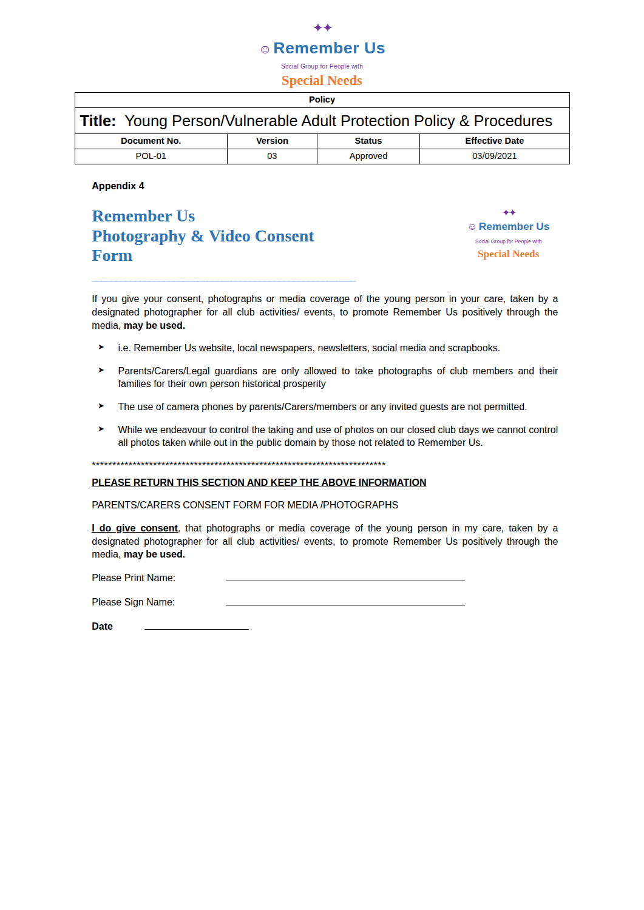✦✦
☺ Remember Us
Social Group for People with
Special Needs
| Policy |
| Title: Young Person/Vulnerable Adult Protection Policy & Procedures |
| Document No. | Version | Status | Effective Date |
| POL-01 | 03 | Approved | 03/09/2021 |
Appendix 4
Remember Us
Photography & Video Consent
Form
✦✦
☺ Remember Us
Social Group for People with
Special Needs
_______________________________________________________
If you give your consent, photographs or media coverage of the young person in your care, taken by a designated photographer for all club activities/ events, to promote Remember Us positively through the media, may be used.
i.e. Remember Us website, local newspapers, newsletters, social media and scrapbooks.
Parents/Carers/Legal guardians are only allowed to take photographs of club members and their families for their own person historical prosperity
The use of camera phones by parents/Carers/members or any invited guests are not permitted.
While we endeavour to control the taking and use of photos on our closed club days we cannot control all photos taken while out in the public domain by those not related to Remember Us.
************************************************************************
PLEASE RETURN THIS SECTION AND KEEP THE ABOVE INFORMATION
PARENTS/CARERS CONSENT FORM FOR MEDIA /PHOTOGRAPHS
I do give consent, that photographs or media coverage of the young person in my care, taken by a designated photographer for all club activities/ events, to promote Remember Us positively through the media, may be used.
Please Print Name:
Please Sign Name:
Date